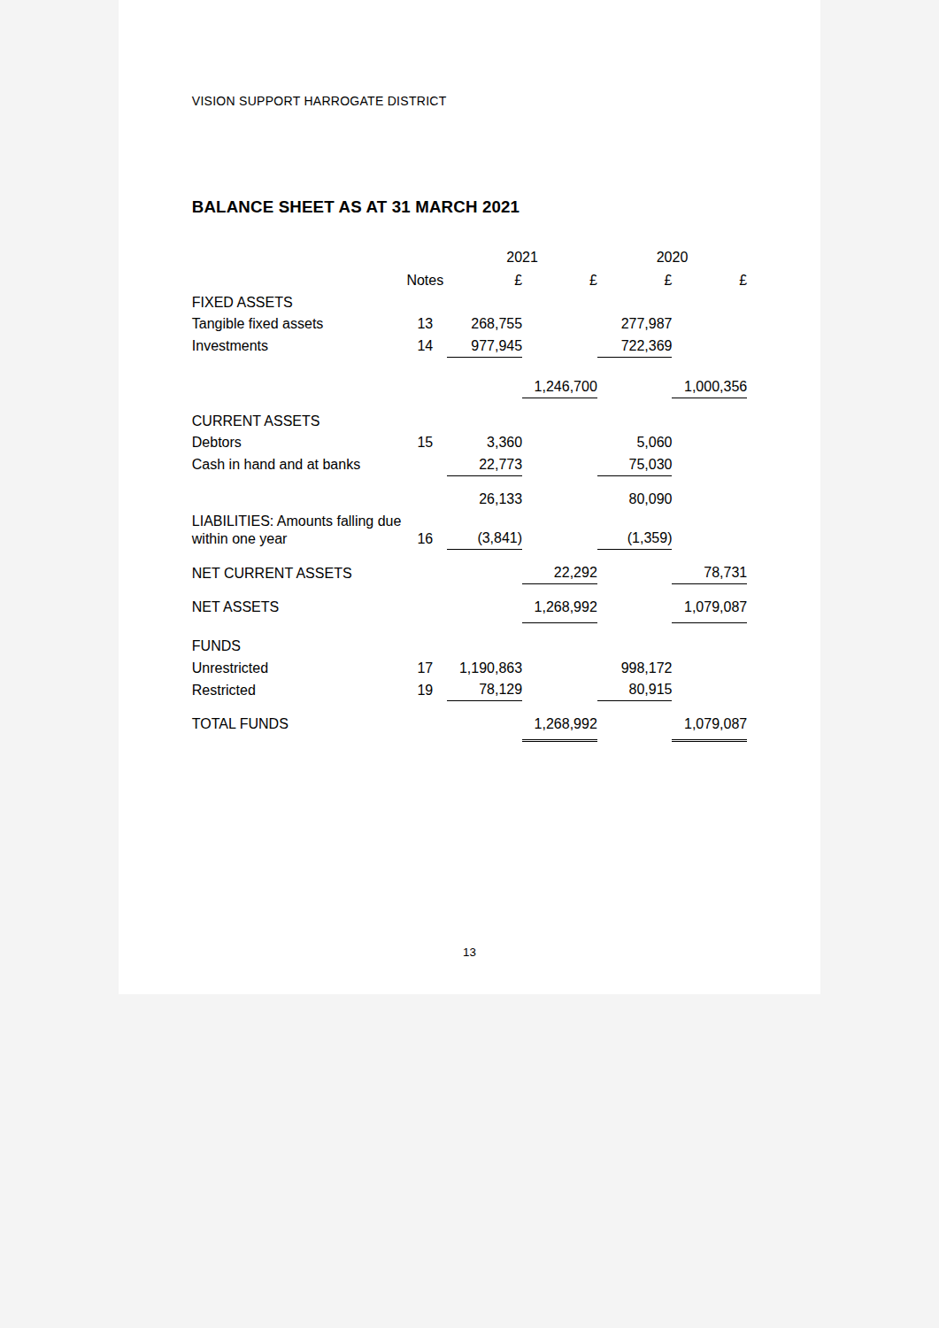VISION SUPPORT HARROGATE DISTRICT
BALANCE SHEET AS AT 31 MARCH 2021
| | | 2021 | 2020 |
| | Notes | £ | £ | £ | £ |
| FIXED ASSETS | | | | | |
| Tangible fixed assets | 13 | 268,755 | | 277,987 | |
| Investments | 14 | 977,945 | | 722,369 | |
| | | | 1,246,700 | | 1,000,356 |
| CURRENT ASSETS | | | | | |
| Debtors | 15 | 3,360 | | 5,060 | |
| Cash in hand and at banks | | 22,773 | | 75,030 | |
| | | 26,133 | | 80,090 | |
| LIABILITIES: Amounts falling due within one year | 16 | (3,841) | | (1,359) | |
| NET CURRENT ASSETS | | | 22,292 | | 78,731 |
| NET ASSETS | | | 1,268,992 | | 1,079,087 |
| FUNDS | | | | | |
| Unrestricted | 17 | 1,190,863 | | 998,172 | |
| Restricted | 19 | 78,129 | | 80,915 | |
| TOTAL FUNDS | | | 1,268,992 | | 1,079,087 |
13